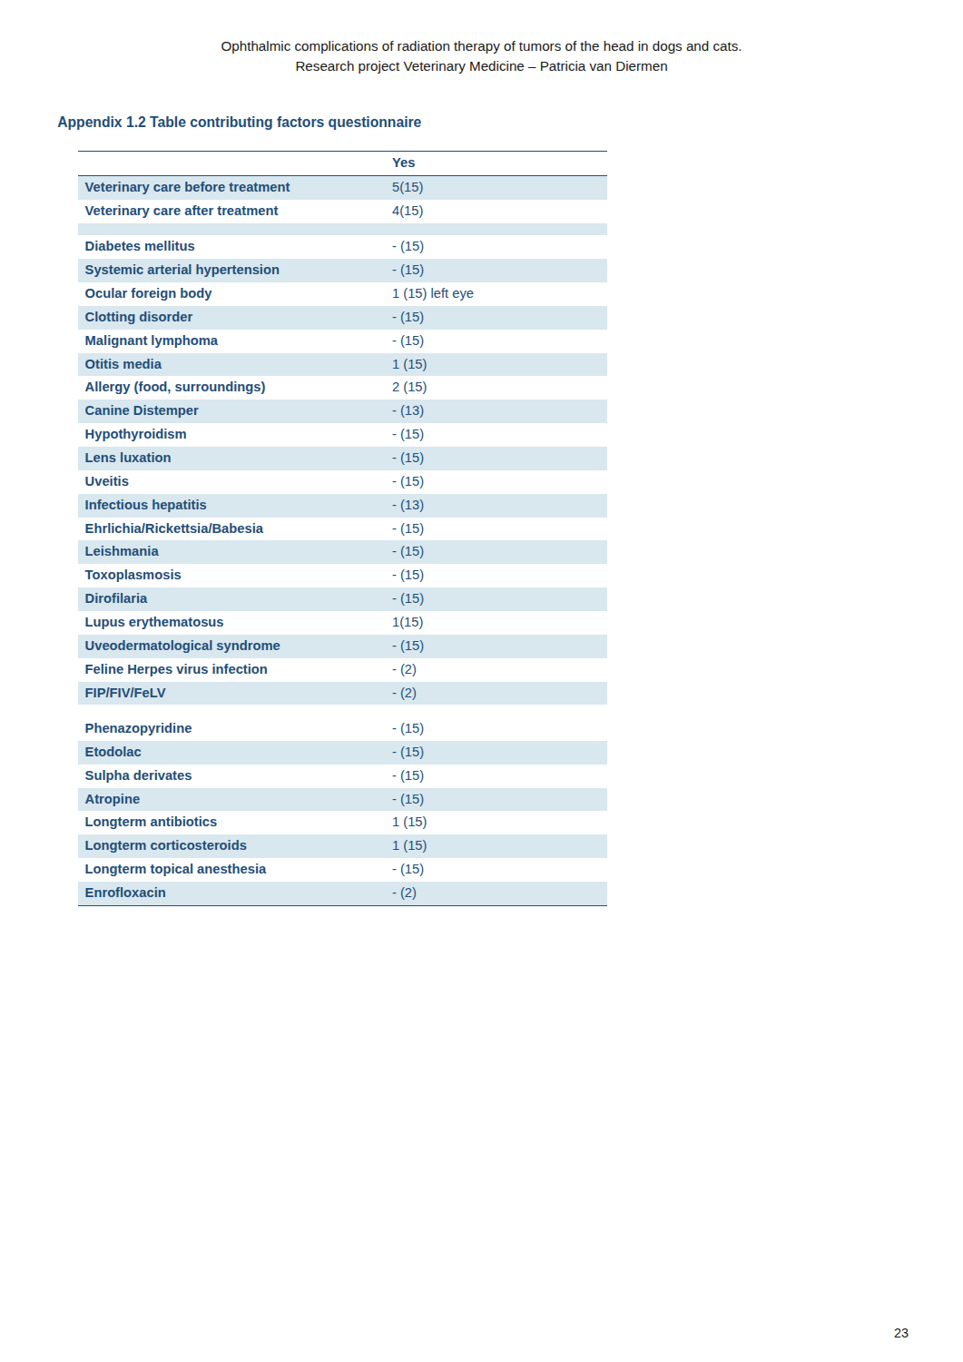Ophthalmic complications of radiation therapy of tumors of the head in dogs and cats.
Research project Veterinary Medicine – Patricia van Diermen
Appendix 1.2 Table contributing factors questionnaire
| | Yes |
| Veterinary care before treatment | 5(15) |
| Veterinary care after treatment | 4(15) |
| Diabetes mellitus | - (15) |
| Systemic arterial hypertension | - (15) |
| Ocular foreign body | 1 (15) left eye |
| Clotting disorder | - (15) |
| Malignant lymphoma | - (15) |
| Otitis media | 1 (15) |
| Allergy (food, surroundings) | 2 (15) |
| Canine Distemper | - (13) |
| Hypothyroidism | - (15) |
| Lens luxation | - (15) |
| Uveitis | - (15) |
| Infectious hepatitis | - (13) |
| Ehrlichia/Rickettsia/Babesia | - (15) |
| Leishmania | - (15) |
| Toxoplasmosis | - (15) |
| Dirofilaria | - (15) |
| Lupus erythematosus | 1(15) |
| Uveodermatological syndrome | - (15) |
| Feline Herpes virus infection | - (2) |
| FIP/FIV/FeLV | - (2) |
| Phenazopyridine | - (15) |
| Etodolac | - (15) |
| Sulpha derivates | - (15) |
| Atropine | - (15) |
| Longterm antibiotics | 1 (15) |
| Longterm corticosteroids | 1 (15) |
| Longterm topical anesthesia | - (15) |
| Enrofloxacin | - (2) |
23